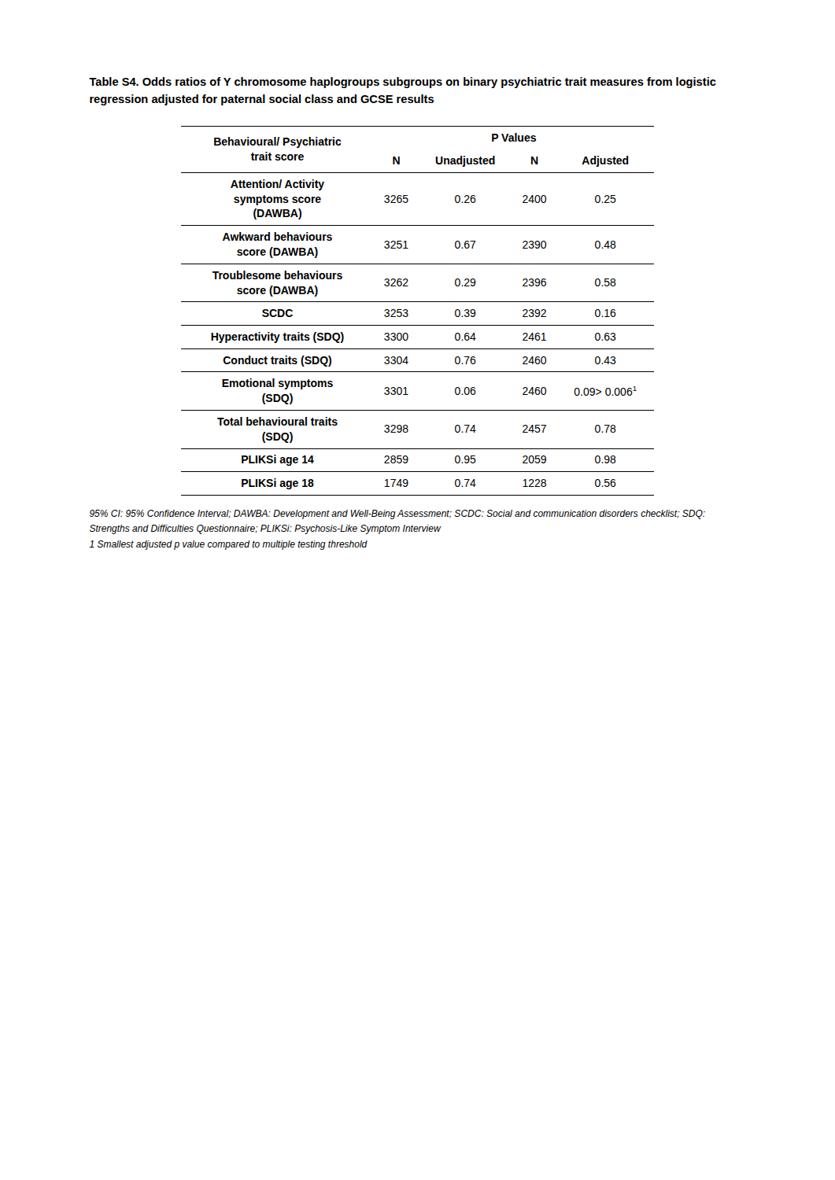Table S4. Odds ratios of Y chromosome haplogroups subgroups on binary psychiatric trait measures from logistic regression adjusted for paternal social class and GCSE results
| Behavioural/ Psychiatric trait score | P Values |
| --- | --- |
| N | Unadjusted | N | Adjusted |
| Attention/ Activity symptoms score (DAWBA) | 3265 | 0.26 | 2400 | 0.25 |
| Awkward behaviours score (DAWBA) | 3251 | 0.67 | 2390 | 0.48 |
| Troublesome behaviours score (DAWBA) | 3262 | 0.29 | 2396 | 0.58 |
| SCDC | 3253 | 0.39 | 2392 | 0.16 |
| Hyperactivity traits (SDQ) | 3300 | 0.64 | 2461 | 0.63 |
| Conduct traits (SDQ) | 3304 | 0.76 | 2460 | 0.43 |
| Emotional symptoms (SDQ) | 3301 | 0.06 | 2460 | 0.09> 0.006 1 |
| Total behavioural traits (SDQ) | 3298 | 0.74 | 2457 | 0.78 |
| PLIKSi age 14 | 2859 | 0.95 | 2059 | 0.98 |
| PLIKSi age 18 | 1749 | 0.74 | 1228 | 0.56 |
95% CI: 95% Confidence Interval; DAWBA: Development and Well-Being Assessment; SCDC: Social and communication disorders checklist; SDQ: Strengths and Difficulties Questionnaire; PLIKSi: Psychosis-Like Symptom Interview
1 Smallest adjusted p value compared to multiple testing threshold